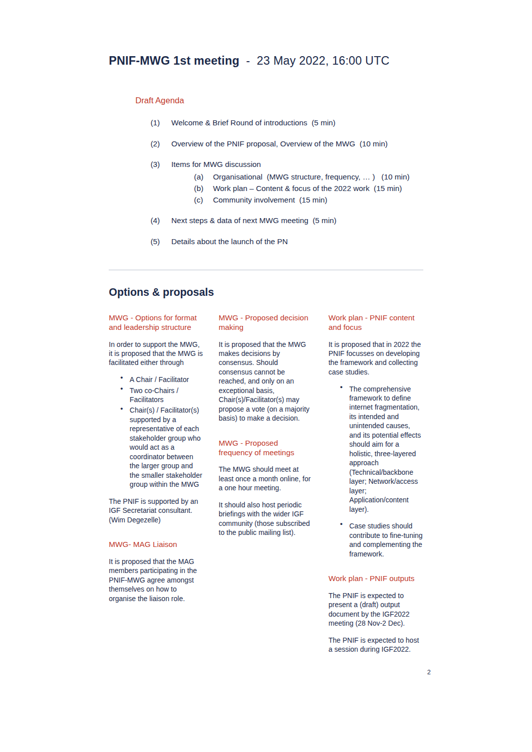PNIF-MWG 1st meeting - 23 May 2022, 16:00 UTC
Draft Agenda
Welcome & Brief Round of introductions (5 min)
Overview of the PNIF proposal, Overview of the MWG (10 min)
Items for MWG discussion
Organisational (MWG structure, frequency, … ) (10 min)
Work plan – Content & focus of the 2022 work (15 min)
Community involvement (15 min)
Next steps & data of next MWG meeting (5 min)
Details about the launch of the PN
Options & proposals
MWG - Options for format and leadership structure
In order to support the MWG, it is proposed that the MWG is facilitated either through
A Chair / Facilitator
Two co-Chairs / Facilitators
Chair(s) / Facilitator(s) supported by a representative of each stakeholder group who would act as a coordinator between the larger group and the smaller stakeholder group within the MWG
The PNIF is supported by an IGF Secretariat consultant. (Wim Degezelle)
MWG- MAG Liaison
It is proposed that the MAG members participating in the PNIF-MWG agree amongst themselves on how to organise the liaison role.
MWG - Proposed decision making
It is proposed that the MWG makes decisions by consensus. Should consensus cannot be reached, and only on an exceptional basis, Chair(s)/Facilitator(s) may propose a vote (on a majority basis) to make a decision.
MWG - Proposed frequency of meetings
The MWG should meet at least once a month online, for a one hour meeting.
It should also host periodic briefings with the wider IGF community (those subscribed to the public mailing list).
Work plan - PNIF content and focus
It is proposed that in 2022 the PNIF focusses on developing the framework and collecting case studies.
The comprehensive framework to define internet fragmentation, its intended and unintended causes, and its potential effects should aim for a holistic, three-layered approach (Technical/backbone layer; Network/access layer; Application/content layer).
Case studies should contribute to fine-tuning and complementing the framework.
Work plan - PNIF outputs
The PNIF is expected to present a (draft) output document by the IGF2022 meeting (28 Nov-2 Dec).
The PNIF is expected to host a session during IGF2022.
2